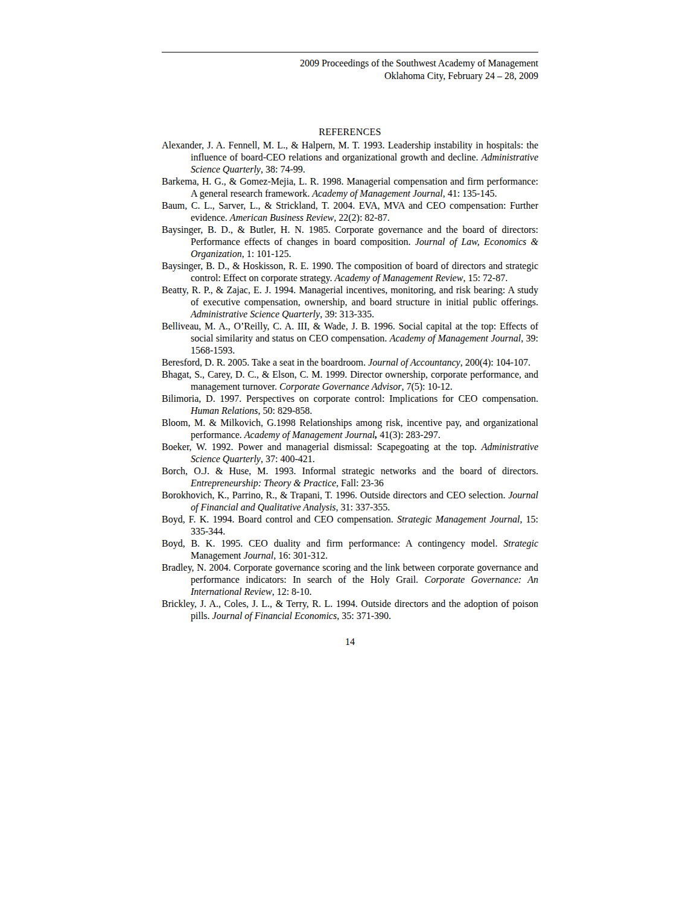2009 Proceedings of the Southwest Academy of Management
Oklahoma City, February 24 – 28, 2009
REFERENCES
Alexander, J. A. Fennell, M. L., & Halpern, M. T. 1993. Leadership instability in hospitals: the influence of board-CEO relations and organizational growth and decline. Administrative Science Quarterly, 38: 74-99.
Barkema, H. G., & Gomez-Mejia, L. R. 1998. Managerial compensation and firm performance: A general research framework. Academy of Management Journal, 41: 135-145.
Baum, C. L., Sarver, L., & Strickland, T. 2004. EVA, MVA and CEO compensation: Further evidence. American Business Review, 22(2): 82-87.
Baysinger, B. D., & Butler, H. N. 1985. Corporate governance and the board of directors: Performance effects of changes in board composition. Journal of Law, Economics & Organization, 1: 101-125.
Baysinger, B. D., & Hoskisson, R. E. 1990. The composition of board of directors and strategic control: Effect on corporate strategy. Academy of Management Review, 15: 72-87.
Beatty, R. P., & Zajac, E. J. 1994. Managerial incentives, monitoring, and risk bearing: A study of executive compensation, ownership, and board structure in initial public offerings. Administrative Science Quarterly, 39: 313-335.
Belliveau, M. A., O’Reilly, C. A. III, & Wade, J. B. 1996. Social capital at the top: Effects of social similarity and status on CEO compensation. Academy of Management Journal, 39: 1568-1593.
Beresford, D. R. 2005. Take a seat in the boardroom. Journal of Accountancy, 200(4): 104-107.
Bhagat, S., Carey, D. C., & Elson, C. M. 1999. Director ownership, corporate performance, and management turnover. Corporate Governance Advisor, 7(5): 10-12.
Bilimoria, D. 1997. Perspectives on corporate control: Implications for CEO compensation. Human Relations, 50: 829-858.
Bloom, M. & Milkovich, G.1998 Relationships among risk, incentive pay, and organizational performance. Academy of Management Journal, 41(3): 283-297.
Boeker, W. 1992. Power and managerial dismissal: Scapegoating at the top. Administrative Science Quarterly, 37: 400-421.
Borch, O.J. & Huse, M. 1993. Informal strategic networks and the board of directors. Entrepreneurship: Theory & Practice, Fall: 23-36
Borokhovich, K., Parrino, R., & Trapani, T. 1996. Outside directors and CEO selection. Journal of Financial and Qualitative Analysis, 31: 337-355.
Boyd, F. K. 1994. Board control and CEO compensation. Strategic Management Journal, 15: 335-344.
Boyd, B. K. 1995. CEO duality and firm performance: A contingency model. Strategic Management Journal, 16: 301-312.
Bradley, N. 2004. Corporate governance scoring and the link between corporate governance and performance indicators: In search of the Holy Grail. Corporate Governance: An International Review, 12: 8-10.
Brickley, J. A., Coles, J. L., & Terry, R. L. 1994. Outside directors and the adoption of poison pills. Journal of Financial Economics, 35: 371-390.
14